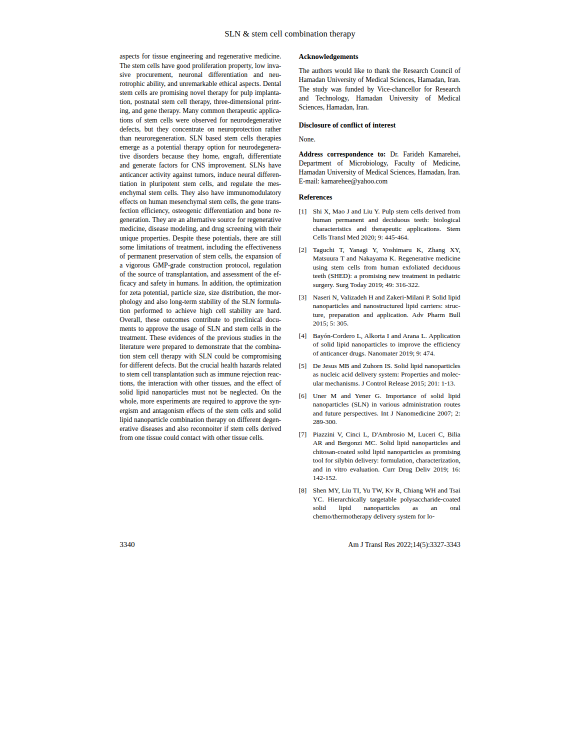SLN & stem cell combination therapy
aspects for tissue engineering and regenerative medicine. The stem cells have good proliferation property, low invasive procurement, neuronal differentiation and neurotrophic ability, and unremarkable ethical aspects. Dental stem cells are promising novel therapy for pulp implantation, postnatal stem cell therapy, three-dimensional printing, and gene therapy. Many common therapeutic applications of stem cells were observed for neurodegenerative defects, but they concentrate on neuroprotection rather than neuroregeneration. SLN based stem cells therapies emerge as a potential therapy option for neurodegenerative disorders because they home, engraft, differentiate and generate factors for CNS improvement. SLNs have anticancer activity against tumors, induce neural differentiation in pluripotent stem cells, and regulate the mesenchymal stem cells. They also have immunomodulatory effects on human mesenchymal stem cells, the gene transfection efficiency, osteogenic differentiation and bone regeneration. They are an alternative source for regenerative medicine, disease modeling, and drug screening with their unique properties. Despite these potentials, there are still some limitations of treatment, including the effectiveness of permanent preservation of stem cells, the expansion of a vigorous GMP-grade construction protocol, regulation of the source of transplantation, and assessment of the efficacy and safety in humans. In addition, the optimization for zeta potential, particle size, size distribution, the morphology and also long-term stability of the SLN formulation performed to achieve high cell stability are hard. Overall, these outcomes contribute to preclinical documents to approve the usage of SLN and stem cells in the treatment. These evidences of the previous studies in the literature were prepared to demonstrate that the combination stem cell therapy with SLN could be compromising for different defects. But the crucial health hazards related to stem cell transplantation such as immune rejection reactions, the interaction with other tissues, and the effect of solid lipid nanoparticles must not be neglected. On the whole, more experiments are required to approve the synergism and antagonism effects of the stem cells and solid lipid nanoparticle combination therapy on different degenerative diseases and also reconnoiter if stem cells derived from one tissue could contact with other tissue cells.
Acknowledgements
The authors would like to thank the Research Council of Hamadan University of Medical Sciences, Hamadan, Iran. The study was funded by Vice-chancellor for Research and Technology, Hamadan University of Medical Sciences, Hamadan, Iran.
Disclosure of conflict of interest
None.
Address correspondence to: Dr. Farideh Kamarehei, Department of Microbiology, Faculty of Medicine, Hamadan University of Medical Sciences, Hamadan, Iran. E-mail: kamarehee@yahoo.com
References
Shi X, Mao J and Liu Y. Pulp stem cells derived from human permanent and deciduous teeth: biological characteristics and therapeutic applications. Stem Cells Transl Med 2020; 9: 445-464.
Taguchi T, Yanagi Y, Yoshimaru K, Zhang XY, Matsuura T and Nakayama K. Regenerative medicine using stem cells from human exfoliated deciduous teeth (SHED): a promising new treatment in pediatric surgery. Surg Today 2019; 49: 316-322.
Naseri N, Valizadeh H and Zakeri-Milani P. Solid lipid nanoparticles and nanostructured lipid carriers: structure, preparation and application. Adv Pharm Bull 2015; 5: 305.
Bayón-Cordero L, Alkorta I and Arana L. Application of solid lipid nanoparticles to improve the efficiency of anticancer drugs. Nanomater 2019; 9: 474.
De Jesus MB and Zuhorn IS. Solid lipid nanoparticles as nucleic acid delivery system: Properties and molecular mechanisms. J Control Release 2015; 201: 1-13.
Uner M and Yener G. Importance of solid lipid nanoparticles (SLN) in various administration routes and future perspectives. Int J Nanomedicine 2007; 2: 289-300.
Piazzini V, Cinci L, D'Ambrosio M, Luceri C, Bilia AR and Bergonzi MC. Solid lipid nanoparticles and chitosan-coated solid lipid nanoparticles as promising tool for silybin delivery: formulation, characterization, and in vitro evaluation. Curr Drug Deliv 2019; 16: 142-152.
Shen MY, Liu TI, Yu TW, Kv R, Chiang WH and Tsai YC. Hierarchically targetable polysaccharide-coated solid lipid nanoparticles as an oral chemo/thermotherapy delivery system for lo-
3340
Am J Transl Res 2022;14(5):3327-3343